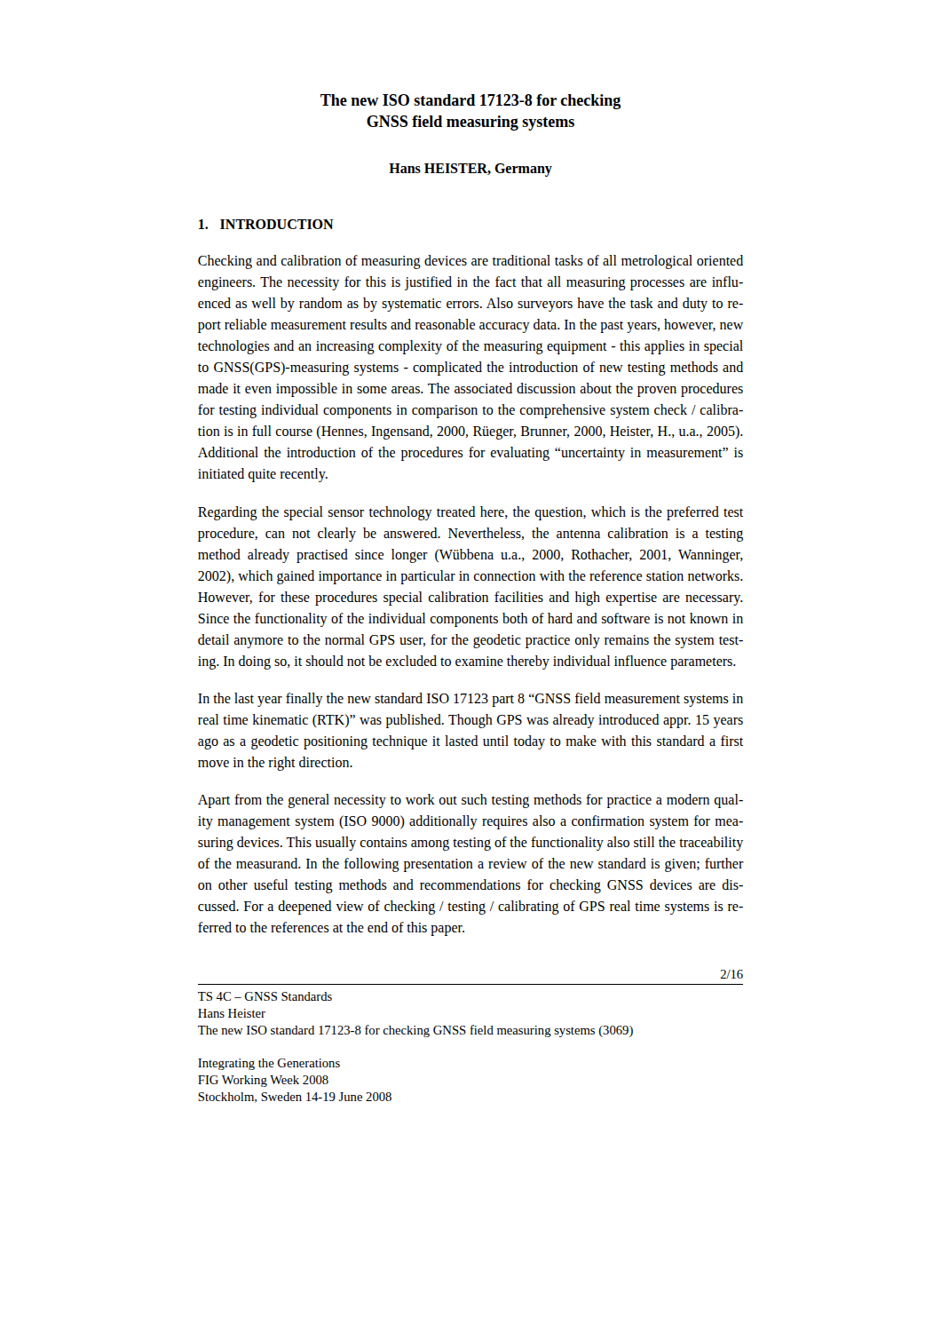The new ISO standard 17123-8 for checking
GNSS field measuring systems
Hans HEISTER, Germany
1. INTRODUCTION
Checking and calibration of measuring devices are traditional tasks of all metrological oriented engineers. The necessity for this is justified in the fact that all measuring processes are influenced as well by random as by systematic errors. Also surveyors have the task and duty to report reliable measurement results and reasonable accuracy data. In the past years, however, new technologies and an increasing complexity of the measuring equipment - this applies in special to GNSS(GPS)-measuring systems - complicated the introduction of new testing methods and made it even impossible in some areas. The associated discussion about the proven procedures for testing individual components in comparison to the comprehensive system check / calibration is in full course (Hennes, Ingensand, 2000, Rüeger, Brunner, 2000, Heister, H., u.a., 2005). Additional the introduction of the procedures for evaluating “uncertainty in measurement” is initiated quite recently.
Regarding the special sensor technology treated here, the question, which is the preferred test procedure, can not clearly be answered. Nevertheless, the antenna calibration is a testing method already practised since longer (Wübbena u.a., 2000, Rothacher, 2001, Wanninger, 2002), which gained importance in particular in connection with the reference station networks. However, for these procedures special calibration facilities and high expertise are necessary. Since the functionality of the individual components both of hard and software is not known in detail anymore to the normal GPS user, for the geodetic practice only remains the system testing. In doing so, it should not be excluded to examine thereby individual influence parameters.
In the last year finally the new standard ISO 17123 part 8 “GNSS field measurement systems in real time kinematic (RTK)” was published. Though GPS was already introduced appr. 15 years ago as a geodetic positioning technique it lasted until today to make with this standard a first move in the right direction.
Apart from the general necessity to work out such testing methods for practice a modern quality management system (ISO 9000) additionally requires also a confirmation system for measuring devices. This usually contains among testing of the functionality also still the traceability of the measurand. In the following presentation a review of the new standard is given; further on other useful testing methods and recommendations for checking GNSS devices are discussed. For a deepened view of checking / testing / calibrating of GPS real time systems is referred to the references at the end of this paper.
2/16
TS 4C – GNSS Standards
Hans Heister
The new ISO standard 17123-8 for checking GNSS field measuring systems (3069)
Integrating the Generations
FIG Working Week 2008
Stockholm, Sweden 14-19 June 2008